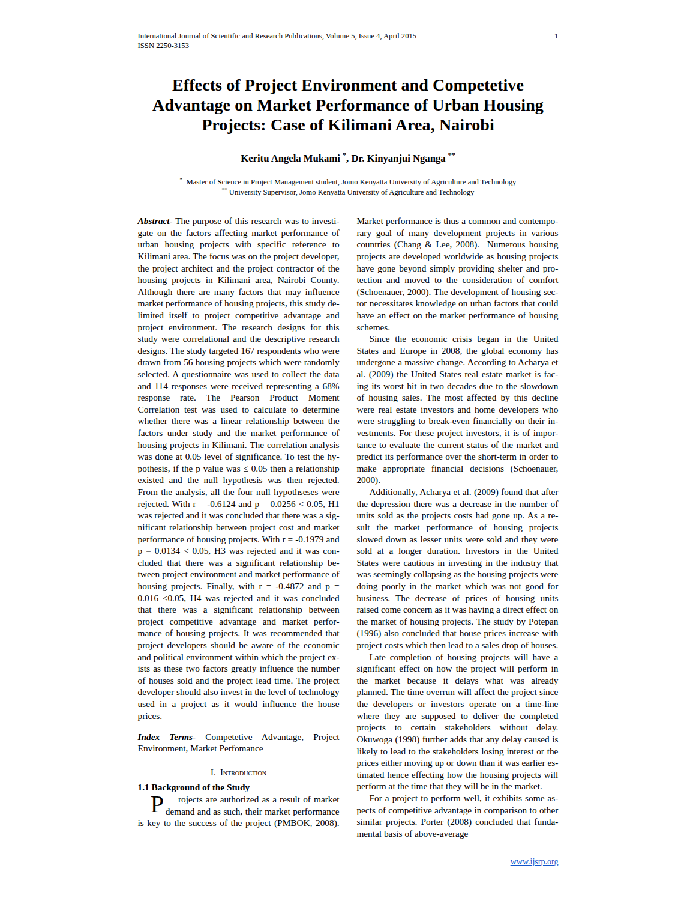International Journal of Scientific and Research Publications, Volume 5, Issue 4, April 2015
ISSN 2250-3153 1
Effects of Project Environment and Competetive Advantage on Market Performance of Urban Housing Projects: Case of Kilimani Area, Nairobi
Keritu Angela Mukami *, Dr. Kinyanjui Nganga **
* Master of Science in Project Management student, Jomo Kenyatta University of Agriculture and Technology
** University Supervisor, Jomo Kenyatta University of Agriculture and Technology
Abstract- The purpose of this research was to investigate on the factors affecting market performance of urban housing projects with specific reference to Kilimani area. The focus was on the project developer, the project architect and the project contractor of the housing projects in Kilimani area, Nairobi County. Although there are many factors that may influence market performance of housing projects, this study delimited itself to project competitive advantage and project environment. The research designs for this study were correlational and the descriptive research designs. The study targeted 167 respondents who were drawn from 56 housing projects which were randomly selected. A questionnaire was used to collect the data and 114 responses were received representing a 68% response rate. The Pearson Product Moment Correlation test was used to calculate to determine whether there was a linear relationship between the factors under study and the market performance of housing projects in Kilimani. The correlation analysis was done at 0.05 level of significance. To test the hypothesis, if the p value was ≤ 0.05 then a relationship existed and the null hypothesis was then rejected. From the analysis, all the four null hypothseses were rejected. With r = -0.6124 and p = 0.0256 < 0.05, H1 was rejected and it was concluded that there was a significant relationship between project cost and market performance of housing projects. With r = -0.1979 and p = 0.0134 < 0.05, H3 was rejected and it was concluded that there was a significant relationship between project environment and market performance of housing projects. Finally, with r = -0.4872 and p = 0.016 <0.05, H4 was rejected and it was concluded that there was a significant relationship between project competitive advantage and market performance of housing projects. It was recommended that project developers should be aware of the economic and political environment within which the project exists as these two factors greatly influence the number of houses sold and the project lead time. The project developer should also invest in the level of technology used in a project as it would influence the house prices.
Index Terms- Competetive Advantage, Project Environment, Market Perfomance
I. Introduction
1.1 Background of the Study
Projects are authorized as a result of market demand and as such, their market performance is key to the success of the project (PMBOK, 2008). Market performance is thus a common and contemporary goal of many development projects in various countries (Chang & Lee, 2008). Numerous housing projects are developed worldwide as housing projects have gone beyond simply providing shelter and protection and moved to the consideration of comfort (Schoenauer, 2000). The development of housing sector necessitates knowledge on urban factors that could have an effect on the market performance of housing schemes.
Since the economic crisis began in the United States and Europe in 2008, the global economy has undergone a massive change. According to Acharya et al. (2009) the United States real estate market is facing its worst hit in two decades due to the slowdown of housing sales. The most affected by this decline were real estate investors and home developers who were struggling to break-even financially on their investments. For these project investors, it is of importance to evaluate the current status of the market and predict its performance over the short-term in order to make appropriate financial decisions (Schoenauer, 2000).
Additionally, Acharya et al. (2009) found that after the depression there was a decrease in the number of units sold as the projects costs had gone up. As a result the market performance of housing projects slowed down as lesser units were sold and they were sold at a longer duration. Investors in the United States were cautious in investing in the industry that was seemingly collapsing as the housing projects were doing poorly in the market which was not good for business. The decrease of prices of housing units raised come concern as it was having a direct effect on the market of housing projects. The study by Potepan (1996) also concluded that house prices increase with project costs which then lead to a sales drop of houses.
Late completion of housing projects will have a significant effect on how the project will perform in the market because it delays what was already planned. The time overrun will affect the project since the developers or investors operate on a time-line where they are supposed to deliver the completed projects to certain stakeholders without delay. Okuwoga (1998) further adds that any delay caused is likely to lead to the stakeholders losing interest or the prices either moving up or down than it was earlier estimated hence effecting how the housing projects will perform at the time that they will be in the market.
For a project to perform well, it exhibits some aspects of competitive advantage in comparison to other similar projects. Porter (2008) concluded that fundamental basis of above-average
www.ijsrp.org